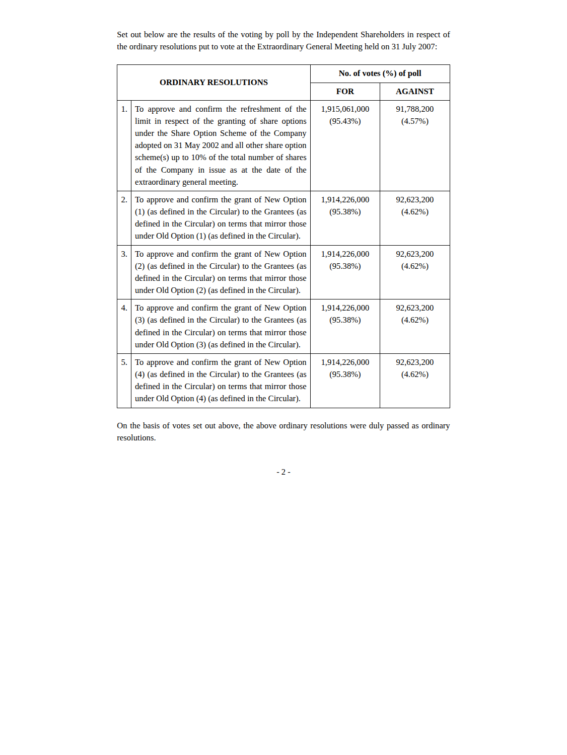Set out below are the results of the voting by poll by the Independent Shareholders in respect of the ordinary resolutions put to vote at the Extraordinary General Meeting held on 31 July 2007:
| ORDINARY RESOLUTIONS | No. of votes (%) of poll |
| --- | --- |
| FOR | AGAINST |
| 1. | To approve and confirm the refreshment of the limit in respect of the granting of share options under the Share Option Scheme of the Company adopted on 31 May 2002 and all other share option scheme(s) up to 10% of the total number of shares of the Company in issue as at the date of the extraordinary general meeting. | 1,915,061,000 (95.43%) | 91,788,200 (4.57%) |
| 2. | To approve and confirm the grant of New Option (1) (as defined in the Circular) to the Grantees (as defined in the Circular) on terms that mirror those under Old Option (1) (as defined in the Circular). | 1,914,226,000 (95.38%) | 92,623,200 (4.62%) |
| 3. | To approve and confirm the grant of New Option (2) (as defined in the Circular) to the Grantees (as defined in the Circular) on terms that mirror those under Old Option (2) (as defined in the Circular). | 1,914,226,000 (95.38%) | 92,623,200 (4.62%) |
| 4. | To approve and confirm the grant of New Option (3) (as defined in the Circular) to the Grantees (as defined in the Circular) on terms that mirror those under Old Option (3) (as defined in the Circular). | 1,914,226,000 (95.38%) | 92,623,200 (4.62%) |
| 5. | To approve and confirm the grant of New Option (4) (as defined in the Circular) to the Grantees (as defined in the Circular) on terms that mirror those under Old Option (4) (as defined in the Circular). | 1,914,226,000 (95.38%) | 92,623,200 (4.62%) |
On the basis of votes set out above, the above ordinary resolutions were duly passed as ordinary resolutions.
- 2 -